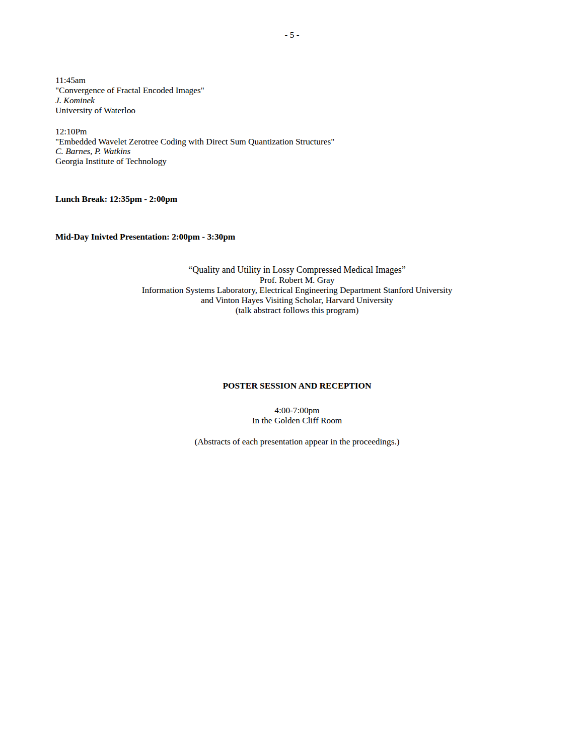- 5 -
11:45am
"Convergence of Fractal Encoded Images"
J. Kominek
University of Waterloo
12:10Pm
"Embedded Wavelet Zerotree Coding with Direct Sum Quantization Structures"
C. Barnes, P. Watkins
Georgia Institute of Technology
Lunch Break: 12:35pm - 2:00pm
Mid-Day Inivted Presentation: 2:00pm - 3:30pm
“Quality and Utility in Lossy Compressed Medical Images”
Prof. Robert M. Gray
Information Systems Laboratory, Electrical Engineering Department Stanford University
and Vinton Hayes Visiting Scholar, Harvard University
(talk abstract follows this program)
POSTER SESSION AND RECEPTION
4:00-7:00pm
In the Golden Cliff Room
(Abstracts of each presentation appear in the proceedings.)